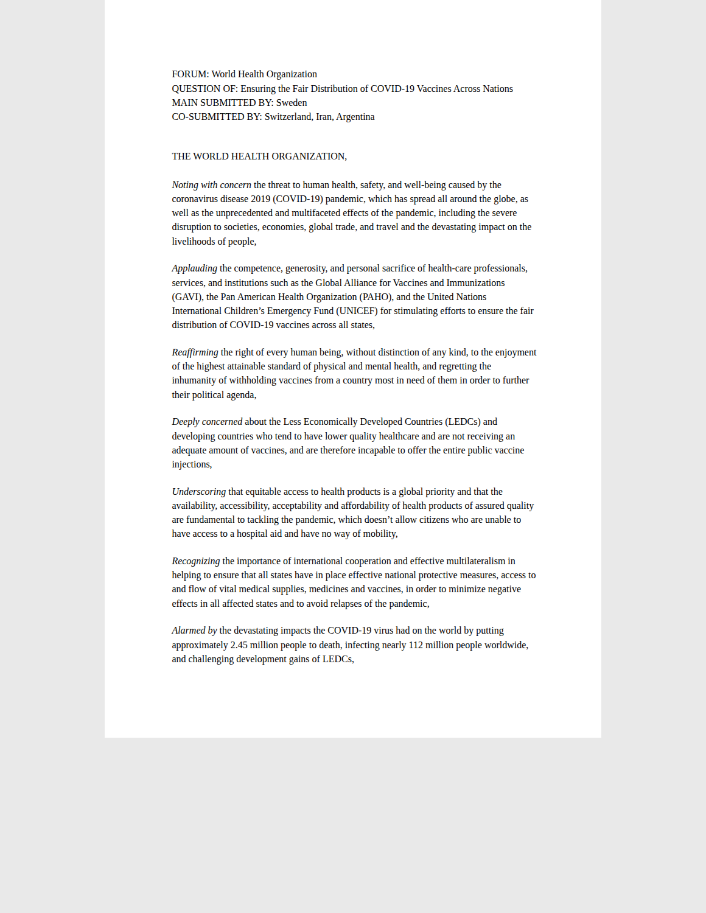FORUM: World Health Organization
QUESTION OF: Ensuring the Fair Distribution of COVID-19 Vaccines Across Nations
MAIN SUBMITTED BY: Sweden
CO-SUBMITTED BY: Switzerland, Iran, Argentina
THE WORLD HEALTH ORGANIZATION,
Noting with concern the threat to human health, safety, and well-being caused by the coronavirus disease 2019 (COVID-19) pandemic, which has spread all around the globe, as well as the unprecedented and multifaceted effects of the pandemic, including the severe disruption to societies, economies, global trade, and travel and the devastating impact on the livelihoods of people,
Applauding the competence, generosity, and personal sacrifice of health-care professionals, services, and institutions such as the Global Alliance for Vaccines and Immunizations (GAVI), the Pan American Health Organization (PAHO), and the United Nations International Children’s Emergency Fund (UNICEF) for stimulating efforts to ensure the fair distribution of COVID-19 vaccines across all states,
Reaffirming the right of every human being, without distinction of any kind, to the enjoyment of the highest attainable standard of physical and mental health, and regretting the inhumanity of withholding vaccines from a country most in need of them in order to further their political agenda,
Deeply concerned about the Less Economically Developed Countries (LEDCs) and developing countries who tend to have lower quality healthcare and are not receiving an adequate amount of vaccines, and are therefore incapable to offer the entire public vaccine injections,
Underscoring that equitable access to health products is a global priority and that the availability, accessibility, acceptability and affordability of health products of assured quality are fundamental to tackling the pandemic, which doesn’t allow citizens who are unable to have access to a hospital aid and have no way of mobility,
Recognizing the importance of international cooperation and effective multilateralism in helping to ensure that all states have in place effective national protective measures, access to and flow of vital medical supplies, medicines and vaccines, in order to minimize negative effects in all affected states and to avoid relapses of the pandemic,
Alarmed by the devastating impacts the COVID-19 virus had on the world by putting approximately 2.45 million people to death, infecting nearly 112 million people worldwide, and challenging development gains of LEDCs,